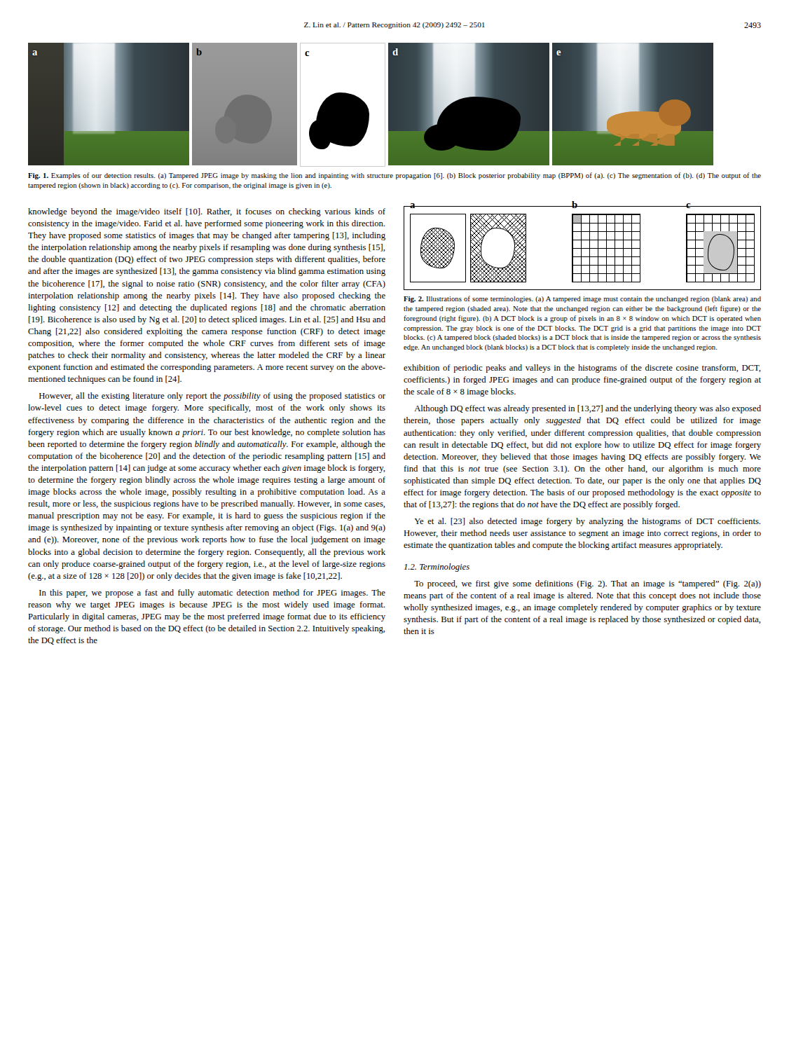Z. Lin et al. / Pattern Recognition 42 (2009) 2492 – 2501 2493
a
b
c
d
e
Fig. 1. Examples of our detection results. (a) Tampered JPEG image by masking the lion and inpainting with structure propagation [6]. (b) Block posterior probability map (BPPM) of (a). (c) The segmentation of (b). (d) The output of the tampered region (shown in black) according to (c). For comparison, the original image is given in (e).
knowledge beyond the image/video itself [10]. Rather, it focuses on checking various kinds of consistency in the image/video. Farid et al. have performed some pioneering work in this direction. They have proposed some statistics of images that may be changed after tampering [13], including the interpolation relationship among the nearby pixels if resampling was done during synthesis [15], the double quantization (DQ) effect of two JPEG compression steps with different qualities, before and after the images are synthesized [13], the gamma consistency via blind gamma estimation using the bicoherence [17], the signal to noise ratio (SNR) consistency, and the color filter array (CFA) interpolation relationship among the nearby pixels [14]. They have also proposed checking the lighting consistency [12] and detecting the duplicated regions [18] and the chromatic aberration [19]. Bicoherence is also used by Ng et al. [20] to detect spliced images. Lin et al. [25] and Hsu and Chang [21,22] also considered exploiting the camera response function (CRF) to detect image composition, where the former computed the whole CRF curves from different sets of image patches to check their normality and consistency, whereas the latter modeled the CRF by a linear exponent function and estimated the corresponding parameters. A more recent survey on the above-mentioned techniques can be found in [24].
However, all the existing literature only report the possibility of using the proposed statistics or low-level cues to detect image forgery. More specifically, most of the work only shows its effectiveness by comparing the difference in the characteristics of the authentic region and the forgery region which are usually known a priori. To our best knowledge, no complete solution has been reported to determine the forgery region blindly and automatically. For example, although the computation of the bicoherence [20] and the detection of the periodic resampling pattern [15] and the interpolation pattern [14] can judge at some accuracy whether each given image block is forgery, to determine the forgery region blindly across the whole image requires testing a large amount of image blocks across the whole image, possibly resulting in a prohibitive computation load. As a result, more or less, the suspicious regions have to be prescribed manually. However, in some cases, manual prescription may not be easy. For example, it is hard to guess the suspicious region if the image is synthesized by inpainting or texture synthesis after removing an object (Figs. 1(a) and 9(a) and (e)). Moreover, none of the previous work reports how to fuse the local judgement on image blocks into a global decision to determine the forgery region. Consequently, all the previous work can only produce coarse-grained output of the forgery region, i.e., at the level of large-size regions (e.g., at a size of 128 × 128 [20]) or only decides that the given image is fake [10,21,22].
In this paper, we propose a fast and fully automatic detection method for JPEG images. The reason why we target JPEG images is because JPEG is the most widely used image format. Particularly in digital cameras, JPEG may be the most preferred image format due to its efficiency of storage. Our method is based on the DQ effect (to be detailed in Section 2.2. Intuitively speaking, the DQ effect is the
a
b
c
Fig. 2. Illustrations of some terminologies. (a) A tampered image must contain the unchanged region (blank area) and the tampered region (shaded area). Note that the unchanged region can either be the background (left figure) or the foreground (right figure). (b) A DCT block is a group of pixels in an 8 × 8 window on which DCT is operated when compression. The gray block is one of the DCT blocks. The DCT grid is a grid that partitions the image into DCT blocks. (c) A tampered block (shaded blocks) is a DCT block that is inside the tampered region or across the synthesis edge. An unchanged block (blank blocks) is a DCT block that is completely inside the unchanged region.
exhibition of periodic peaks and valleys in the histograms of the discrete cosine transform, DCT, coefficients.) in forged JPEG images and can produce fine-grained output of the forgery region at the scale of 8 × 8 image blocks.
Although DQ effect was already presented in [13,27] and the underlying theory was also exposed therein, those papers actually only suggested that DQ effect could be utilized for image authentication: they only verified, under different compression qualities, that double compression can result in detectable DQ effect, but did not explore how to utilize DQ effect for image forgery detection. Moreover, they believed that those images having DQ effects are possibly forgery. We find that this is not true (see Section 3.1). On the other hand, our algorithm is much more sophisticated than simple DQ effect detection. To date, our paper is the only one that applies DQ effect for image forgery detection. The basis of our proposed methodology is the exact opposite to that of [13,27]: the regions that do not have the DQ effect are possibly forged.
Ye et al. [23] also detected image forgery by analyzing the histograms of DCT coefficients. However, their method needs user assistance to segment an image into correct regions, in order to estimate the quantization tables and compute the blocking artifact measures appropriately.
1.2. Terminologies
To proceed, we first give some definitions (Fig. 2). That an image is “tampered” (Fig. 2(a)) means part of the content of a real image is altered. Note that this concept does not include those wholly synthesized images, e.g., an image completely rendered by computer graphics or by texture synthesis. But if part of the content of a real image is replaced by those synthesized or copied data, then it is